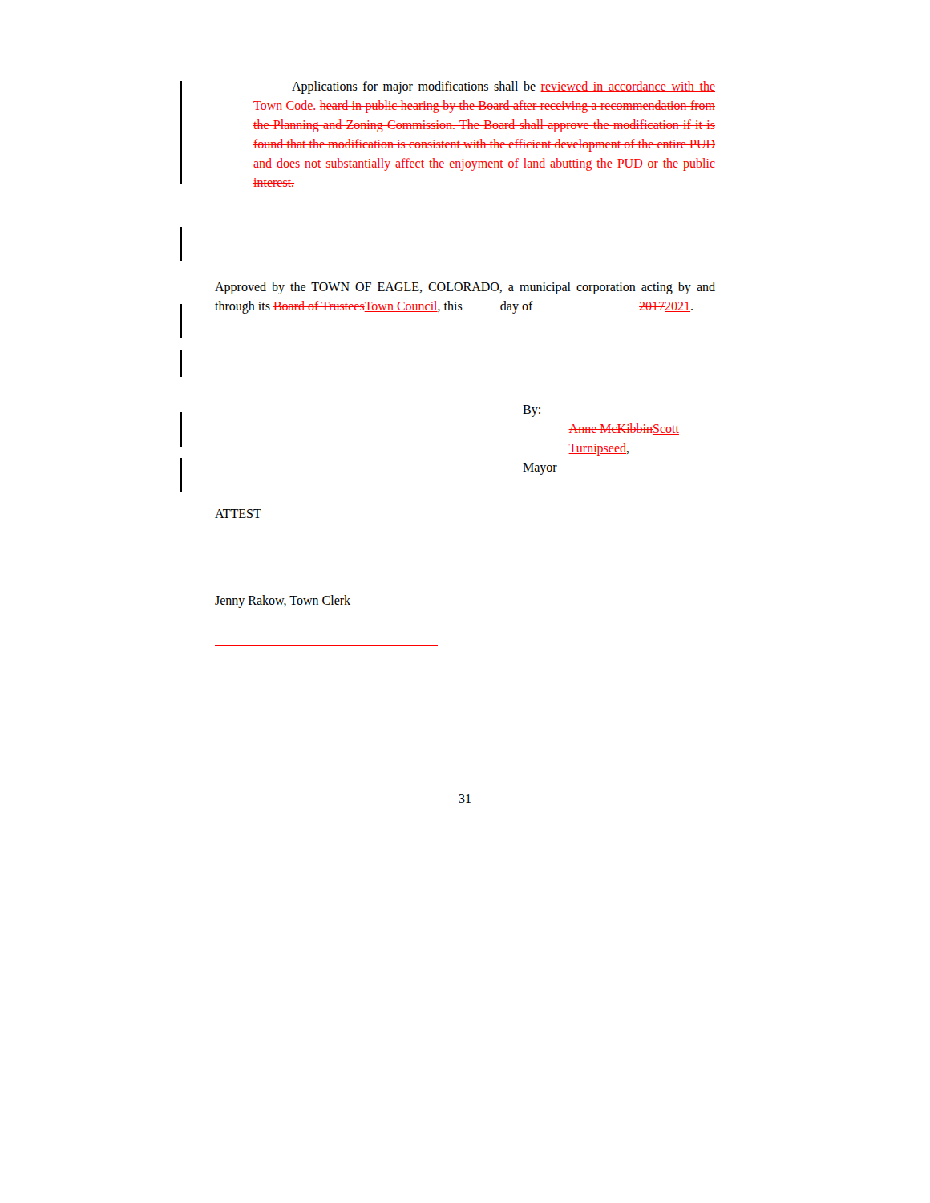Applications for major modifications shall be reviewed in accordance with the Town Code. heard in public hearing by the Board after receiving a recommendation from the Planning and Zoning Commission. The Board shall approve the modification if it is found that the modification is consistent with the efficient development of the entire PUD and does not substantially affect the enjoyment of land abutting the PUD or the public interest.
Approved by the TOWN OF EAGLE, COLORADO, a municipal corporation acting by and through its Board of Trustees Town Council, this day of 20172021.
By:
Anne McKibbin Scott Turnipseed,
Mayor
ATTEST
Jenny Rakow, Town Clerk
31